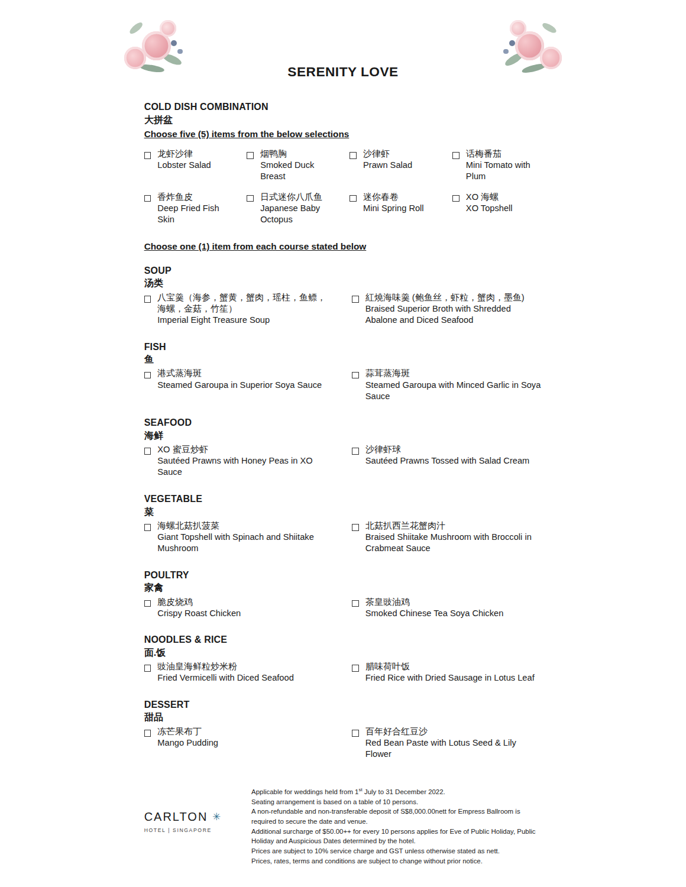SERENITY LOVE
COLD DISH COMBINATION 大拼盆
Choose five (5) items from the below selections
龙虾沙律 Lobster Salad
烟鸭胸 Smoked Duck Breast
沙律虾 Prawn Salad
话梅番茄 Mini Tomato with Plum
香炸鱼皮 Deep Fried Fish Skin
日式迷你八爪鱼 Japanese Baby Octopus
迷你春卷 Mini Spring Roll
XO 海螺 XO Topshell
Choose one (1) item from each course stated below
SOUP 汤类
八宝羹（海参，蟹黄，蟹肉，瑶柱，鱼鳔，海螺，金菇，竹笙）Imperial Eight Treasure Soup
紅燒海味羹 (鲍鱼丝，虾粒，蟹肉，墨鱼) Braised Superior Broth with Shredded Abalone and Diced Seafood
FISH 鱼
港式蒸海斑 Steamed Garoupa in Superior Soya Sauce
蒜茸蒸海斑 Steamed Garoupa with Minced Garlic in Soya Sauce
SEAFOOD 海鲜
XO 蜜豆炒虾 Sautéed Prawns with Honey Peas in XO Sauce
沙律虾球 Sautéed Prawns Tossed with Salad Cream
VEGETABLE 菜
海螺北菇扒菠菜 Giant Topshell with Spinach and Shiitake Mushroom
北菇扒西兰花蟹肉汁 Braised Shiitake Mushroom with Broccoli in Crabmeat Sauce
POULTRY 家禽
脆皮烧鸡 Crispy Roast Chicken
茶皇豉油鸡 Smoked Chinese Tea Soya Chicken
NOODLES & RICE 面.饭
豉油皇海鲜粒炒米粉 Fried Vermicelli with Diced Seafood
腊味荷叶饭 Fried Rice with Dried Sausage in Lotus Leaf
DESSERT 甜品
冻芒果布丁 Mango Pudding
百年好合红豆沙 Red Bean Paste with Lotus Seed & Lily Flower
CARLTON ✳
HOTEL | SINGAPORE
Applicable for weddings held from 1st July to 31 December 2022.
Seating arrangement is based on a table of 10 persons.
A non-refundable and non-transferable deposit of S$8,000.00nett for Empress Ballroom is required to secure the date and venue.
Additional surcharge of $50.00++ for every 10 persons applies for Eve of Public Holiday, Public Holiday and Auspicious Dates determined by the hotel.
Prices are subject to 10% service charge and GST unless otherwise stated as nett.
Prices, rates, terms and conditions are subject to change without prior notice.